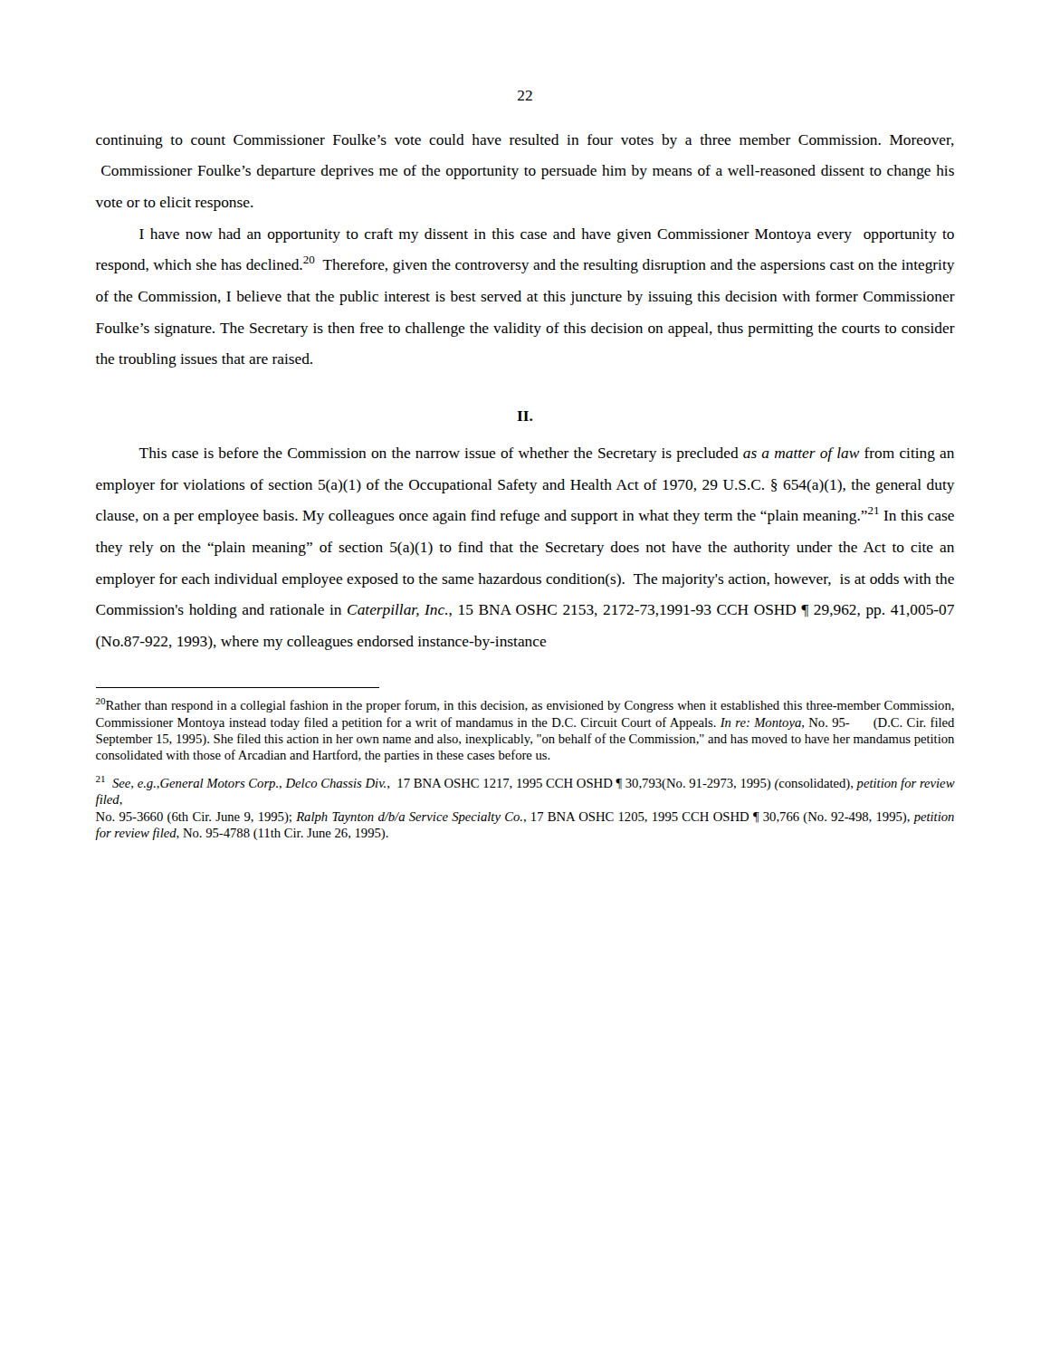22
continuing to count Commissioner Foulke’s vote could have resulted in four votes by a three member Commission. Moreover, Commissioner Foulke’s departure deprives me of the opportunity to persuade him by means of a well-reasoned dissent to change his vote or to elicit response.
I have now had an opportunity to craft my dissent in this case and have given Commissioner Montoya every opportunity to respond, which she has declined.20 Therefore, given the controversy and the resulting disruption and the aspersions cast on the integrity of the Commission, I believe that the public interest is best served at this juncture by issuing this decision with former Commissioner Foulke’s signature. The Secretary is then free to challenge the validity of this decision on appeal, thus permitting the courts to consider the troubling issues that are raised.
II.
This case is before the Commission on the narrow issue of whether the Secretary is precluded as a matter of law from citing an employer for violations of section 5(a)(1) of the Occupational Safety and Health Act of 1970, 29 U.S.C. § 654(a)(1), the general duty clause, on a per employee basis. My colleagues once again find refuge and support in what they term the “plain meaning.”21 In this case they rely on the “plain meaning” of section 5(a)(1) to find that the Secretary does not have the authority under the Act to cite an employer for each individual employee exposed to the same hazardous condition(s). The majority's action, however, is at odds with the Commission's holding and rationale in Caterpillar, Inc., 15 BNA OSHC 2153, 2172-73,1991-93 CCH OSHD ¶ 29,962, pp. 41,005-07 (No.87-922, 1993), where my colleagues endorsed instance-by-instance
20 Rather than respond in a collegial fashion in the proper forum, in this decision, as envisioned by Congress when it established this three-member Commission, Commissioner Montoya instead today filed a petition for a writ of mandamus in the D.C. Circuit Court of Appeals. In re: Montoya, No. 95- (D.C. Cir. filed September 15, 1995). She filed this action in her own name and also, inexplicably, "on behalf of the Commission," and has moved to have her mandamus petition consolidated with those of Arcadian and Hartford, the parties in these cases before us.
21 See, e.g.,General Motors Corp., Delco Chassis Div., 17 BNA OSHC 1217, 1995 CCH OSHD ¶ 30,793(No. 91-2973, 1995) (consolidated), petition for review filed,
No. 95-3660 (6th Cir. June 9, 1995); Ralph Taynton d/b/a Service Specialty Co., 17 BNA OSHC 1205, 1995 CCH OSHD ¶ 30,766 (No. 92-498, 1995), petition for review filed, No. 95-4788 (11th Cir. June 26, 1995).